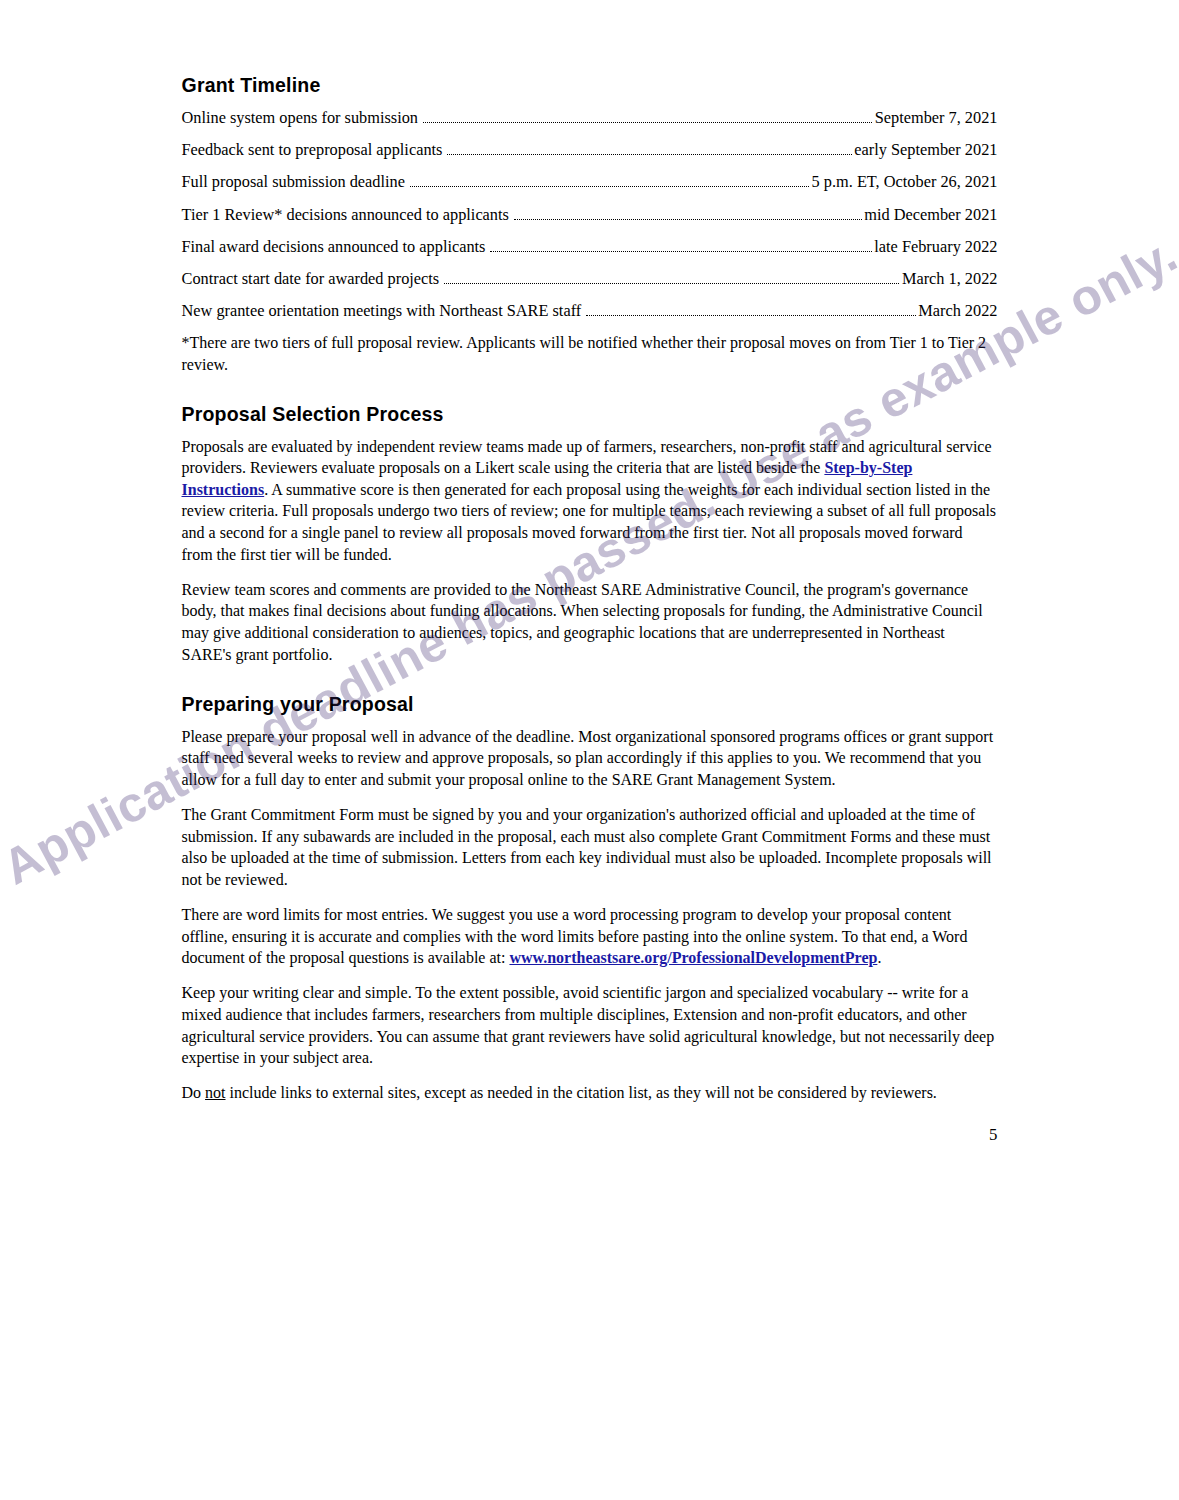Application deadline has passed. Use as example only.
Grant Timeline
Online system opens for submission September 7, 2021
Feedback sent to preproposal applicants early September 2021
Full proposal submission deadline 5 p.m. ET, October 26, 2021
Tier 1 Review* decisions announced to applicants mid December 2021
Final award decisions announced to applicants late February 2022
Contract start date for awarded projects March 1, 2022
New grantee orientation meetings with Northeast SARE staff March 2022
*There are two tiers of full proposal review. Applicants will be notified whether their proposal moves on from Tier 1 to Tier 2 review.
Proposal Selection Process
Proposals are evaluated by independent review teams made up of farmers, researchers, non-profit staff and agricultural service providers. Reviewers evaluate proposals on a Likert scale using the criteria that are listed beside the Step-by-Step Instructions. A summative score is then generated for each proposal using the weights for each individual section listed in the review criteria. Full proposals undergo two tiers of review; one for multiple teams, each reviewing a subset of all full proposals and a second for a single panel to review all proposals moved forward from the first tier. Not all proposals moved forward from the first tier will be funded.
Review team scores and comments are provided to the Northeast SARE Administrative Council, the program's governance body, that makes final decisions about funding allocations. When selecting proposals for funding, the Administrative Council may give additional consideration to audiences, topics, and geographic locations that are underrepresented in Northeast SARE's grant portfolio.
Preparing your Proposal
Please prepare your proposal well in advance of the deadline. Most organizational sponsored programs offices or grant support staff need several weeks to review and approve proposals, so plan accordingly if this applies to you. We recommend that you allow for a full day to enter and submit your proposal online to the SARE Grant Management System.
The Grant Commitment Form must be signed by you and your organization's authorized official and uploaded at the time of submission. If any subawards are included in the proposal, each must also complete Grant Commitment Forms and these must also be uploaded at the time of submission. Letters from each key individual must also be uploaded. Incomplete proposals will not be reviewed.
There are word limits for most entries. We suggest you use a word processing program to develop your proposal content offline, ensuring it is accurate and complies with the word limits before pasting into the online system. To that end, a Word document of the proposal questions is available at: www.northeastsare.org/ProfessionalDevelopmentPrep.
Keep your writing clear and simple. To the extent possible, avoid scientific jargon and specialized vocabulary -- write for a mixed audience that includes farmers, researchers from multiple disciplines, Extension and non-profit educators, and other agricultural service providers. You can assume that grant reviewers have solid agricultural knowledge, but not necessarily deep expertise in your subject area.
Do not include links to external sites, except as needed in the citation list, as they will not be considered by reviewers.
5